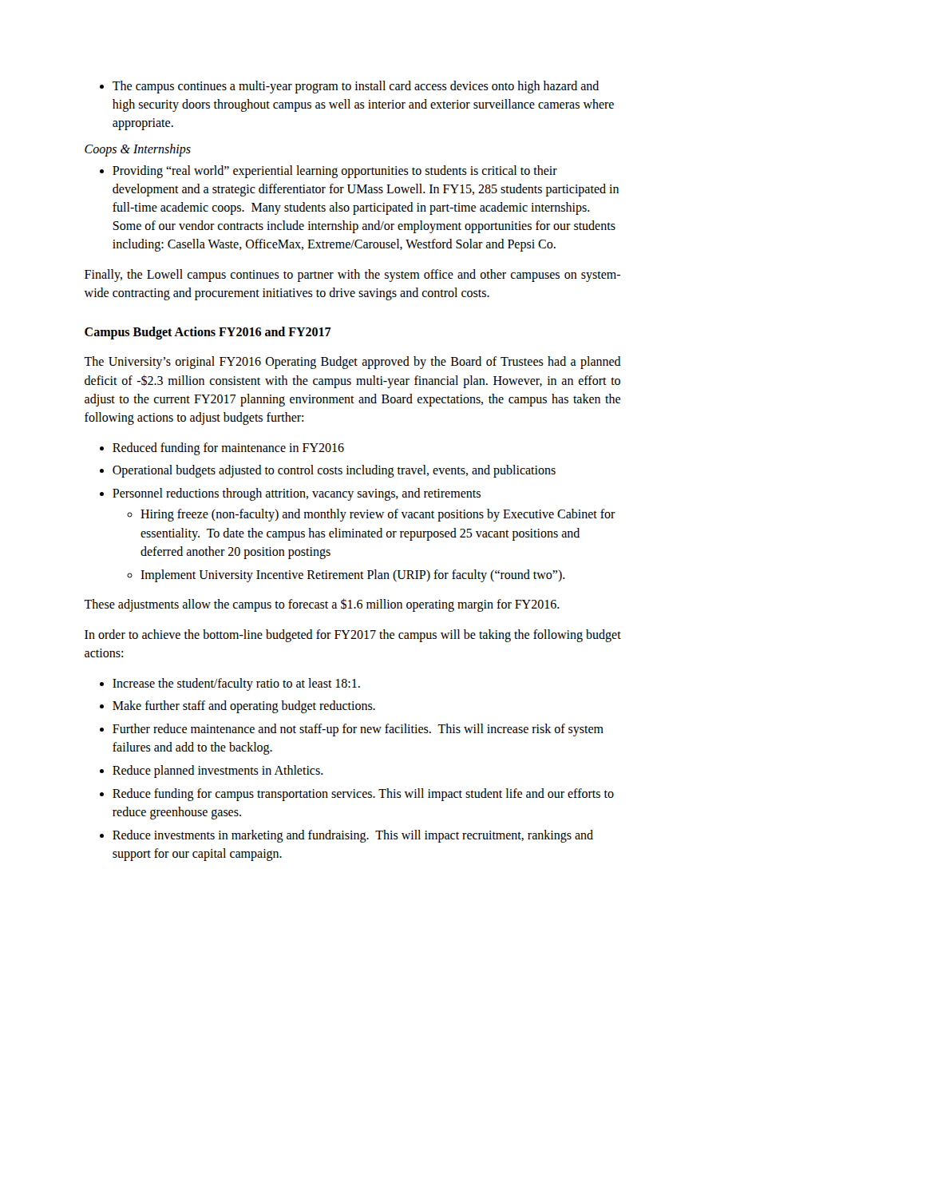The campus continues a multi-year program to install card access devices onto high hazard and high security doors throughout campus as well as interior and exterior surveillance cameras where appropriate.
Coops & Internships
Providing “real world” experiential learning opportunities to students is critical to their development and a strategic differentiator for UMass Lowell. In FY15, 285 students participated in full-time academic coops. Many students also participated in part-time academic internships. Some of our vendor contracts include internship and/or employment opportunities for our students including: Casella Waste, OfficeMax, Extreme/Carousel, Westford Solar and Pepsi Co.
Finally, the Lowell campus continues to partner with the system office and other campuses on system-wide contracting and procurement initiatives to drive savings and control costs.
Campus Budget Actions FY2016 and FY2017
The University’s original FY2016 Operating Budget approved by the Board of Trustees had a planned deficit of -$2.3 million consistent with the campus multi-year financial plan. However, in an effort to adjust to the current FY2017 planning environment and Board expectations, the campus has taken the following actions to adjust budgets further:
Reduced funding for maintenance in FY2016
Operational budgets adjusted to control costs including travel, events, and publications
Personnel reductions through attrition, vacancy savings, and retirements
Hiring freeze (non-faculty) and monthly review of vacant positions by Executive Cabinet for essentiality. To date the campus has eliminated or repurposed 25 vacant positions and deferred another 20 position postings
Implement University Incentive Retirement Plan (URIP) for faculty (“round two”).
These adjustments allow the campus to forecast a $1.6 million operating margin for FY2016.
In order to achieve the bottom-line budgeted for FY2017 the campus will be taking the following budget actions:
Increase the student/faculty ratio to at least 18:1.
Make further staff and operating budget reductions.
Further reduce maintenance and not staff-up for new facilities. This will increase risk of system failures and add to the backlog.
Reduce planned investments in Athletics.
Reduce funding for campus transportation services. This will impact student life and our efforts to reduce greenhouse gases.
Reduce investments in marketing and fundraising. This will impact recruitment, rankings and support for our capital campaign.